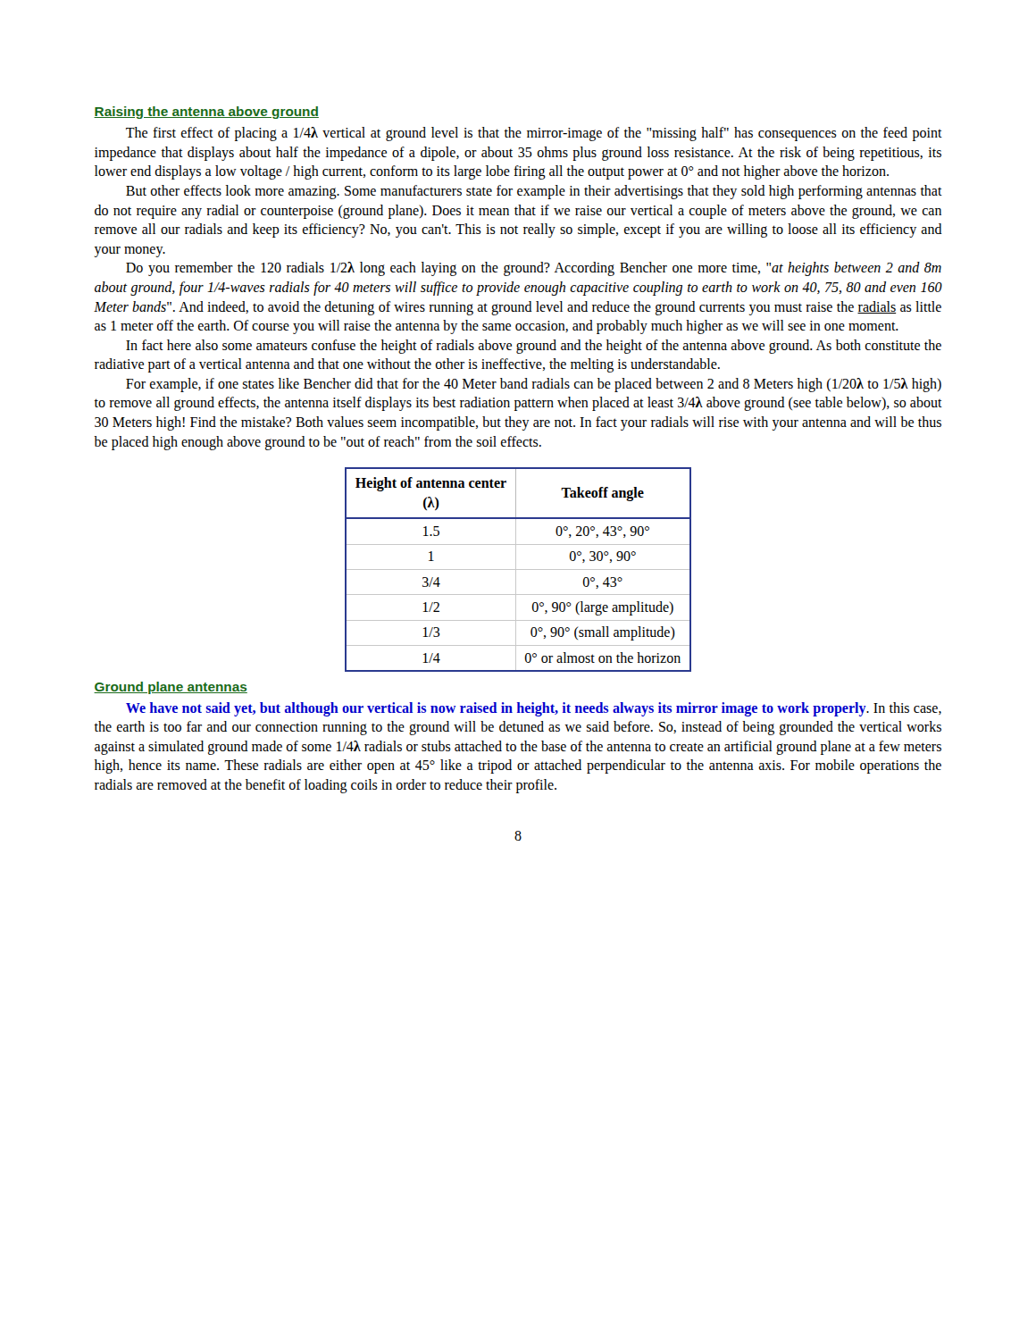Raising the antenna above ground
The first effect of placing a 1/4λ vertical at ground level is that the mirror-image of the "missing half" has consequences on the feed point impedance that displays about half the impedance of a dipole, or about 35 ohms plus ground loss resistance. At the risk of being repetitious, its lower end displays a low voltage / high current, conform to its large lobe firing all the output power at 0° and not higher above the horizon.
But other effects look more amazing. Some manufacturers state for example in their advertisings that they sold high performing antennas that do not require any radial or counterpoise (ground plane). Does it mean that if we raise our vertical a couple of meters above the ground, we can remove all our radials and keep its efficiency? No, you can't. This is not really so simple, except if you are willing to loose all its efficiency and your money.
Do you remember the 120 radials 1/2λ long each laying on the ground? According Bencher one more time, "at heights between 2 and 8m about ground, four 1/4-waves radials for 40 meters will suffice to provide enough capacitive coupling to earth to work on 40, 75, 80 and even 160 Meter bands". And indeed, to avoid the detuning of wires running at ground level and reduce the ground currents you must raise the radials as little as 1 meter off the earth. Of course you will raise the antenna by the same occasion, and probably much higher as we will see in one moment.
In fact here also some amateurs confuse the height of radials above ground and the height of the antenna above ground. As both constitute the radiative part of a vertical antenna and that one without the other is ineffective, the melting is understandable.
For example, if one states like Bencher did that for the 40 Meter band radials can be placed between 2 and 8 Meters high (1/20λ to 1/5λ high) to remove all ground effects, the antenna itself displays its best radiation pattern when placed at least 3/4λ above ground (see table below), so about 30 Meters high! Find the mistake? Both values seem incompatible, but they are not. In fact your radials will rise with your antenna and will be thus be placed high enough above ground to be "out of reach" from the soil effects.
| Height of antenna center (λ) | Takeoff angle |
| --- | --- |
| 1.5 | 0°, 20°, 43°, 90° |
| 1 | 0°, 30°, 90° |
| 3/4 | 0°, 43° |
| 1/2 | 0°, 90° (large amplitude) |
| 1/3 | 0°, 90° (small amplitude) |
| 1/4 | 0° or almost on the horizon |
Ground plane antennas
We have not said yet, but although our vertical is now raised in height, it needs always its mirror image to work properly. In this case, the earth is too far and our connection running to the ground will be detuned as we said before. So, instead of being grounded the vertical works against a simulated ground made of some 1/4λ radials or stubs attached to the base of the antenna to create an artificial ground plane at a few meters high, hence its name. These radials are either open at 45° like a tripod or attached perpendicular to the antenna axis. For mobile operations the radials are removed at the benefit of loading coils in order to reduce their profile.
8